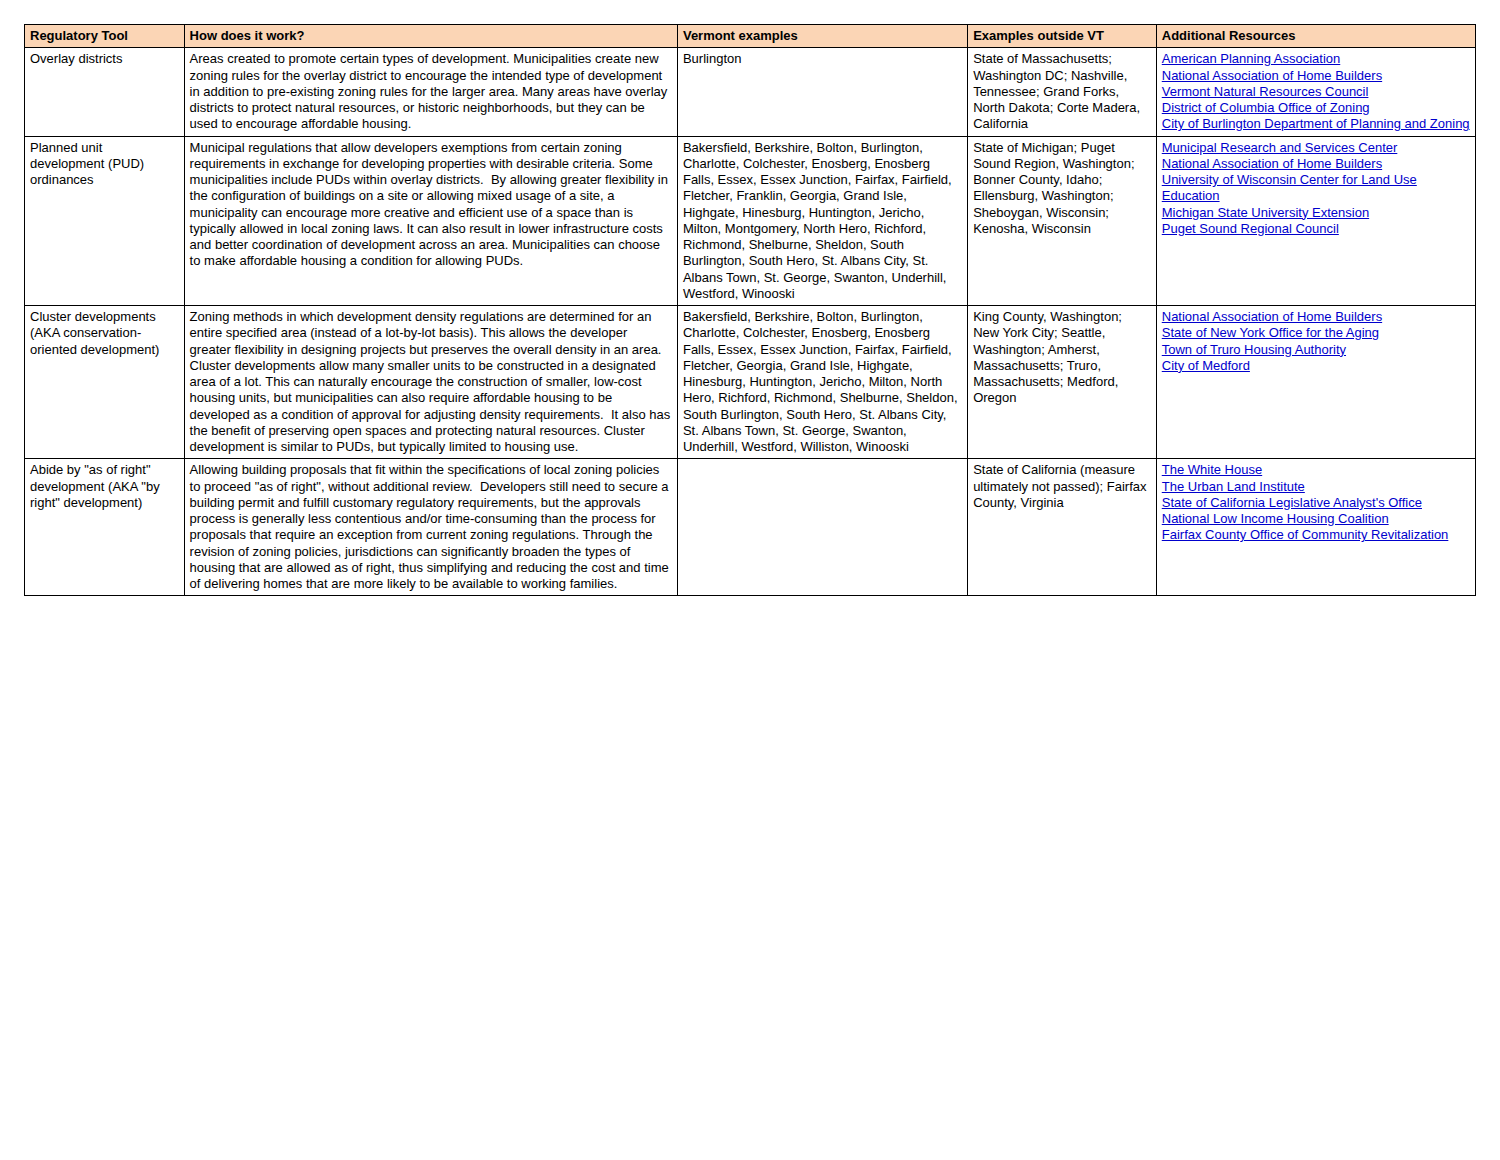| Regulatory Tool | How does it work? | Vermont examples | Examples outside VT | Additional Resources |
| --- | --- | --- | --- | --- |
| Overlay districts | Areas created to promote certain types of development. Municipalities create new zoning rules for the overlay district to encourage the intended type of development in addition to pre-existing zoning rules for the larger area. Many areas have overlay districts to protect natural resources, or historic neighborhoods, but they can be used to encourage affordable housing. | Burlington | State of Massachusetts; Washington DC; Nashville, Tennessee; Grand Forks, North Dakota; Corte Madera, California | American Planning Association National Association of Home Builders Vermont Natural Resources Council District of Columbia Office of Zoning City of Burlington Department of Planning and Zoning |
| Planned unit development (PUD) ordinances | Municipal regulations that allow developers exemptions from certain zoning requirements in exchange for developing properties with desirable criteria. Some municipalities include PUDs within overlay districts. By allowing greater flexibility in the configuration of buildings on a site or allowing mixed usage of a site, a municipality can encourage more creative and efficient use of a space than is typically allowed in local zoning laws. It can also result in lower infrastructure costs and better coordination of development across an area. Municipalities can choose to make affordable housing a condition for allowing PUDs. | Bakersfield, Berkshire, Bolton, Burlington, Charlotte, Colchester, Enosberg, Enosberg Falls, Essex, Essex Junction, Fairfax, Fairfield, Fletcher, Franklin, Georgia, Grand Isle, Highgate, Hinesburg, Huntington, Jericho, Milton, Montgomery, North Hero, Richford, Richmond, Shelburne, Sheldon, South Burlington, South Hero, St. Albans City, St. Albans Town, St. George, Swanton, Underhill, Westford, Winooski | State of Michigan; Puget Sound Region, Washington; Bonner County, Idaho; Ellensburg, Washington; Sheboygan, Wisconsin; Kenosha, Wisconsin | Municipal Research and Services Center National Association of Home Builders University of Wisconsin Center for Land Use Education Michigan State University Extension Puget Sound Regional Council |
| Cluster developments (AKA conservation-oriented development) | Zoning methods in which development density regulations are determined for an entire specified area (instead of a lot-by-lot basis). This allows the developer greater flexibility in designing projects but preserves the overall density in an area. Cluster developments allow many smaller units to be constructed in a designated area of a lot. This can naturally encourage the construction of smaller, low-cost housing units, but municipalities can also require affordable housing to be developed as a condition of approval for adjusting density requirements. It also has the benefit of preserving open spaces and protecting natural resources. Cluster development is similar to PUDs, but typically limited to housing use. | Bakersfield, Berkshire, Bolton, Burlington, Charlotte, Colchester, Enosberg, Enosberg Falls, Essex, Essex Junction, Fairfax, Fairfield, Fletcher, Georgia, Grand Isle, Highgate, Hinesburg, Huntington, Jericho, Milton, North Hero, Richford, Richmond, Shelburne, Sheldon, South Burlington, South Hero, St. Albans City, St. Albans Town, St. George, Swanton, Underhill, Westford, Williston, Winooski | King County, Washington; New York City; Seattle, Washington; Amherst, Massachusetts; Truro, Massachusetts; Medford, Oregon | National Association of Home Builders State of New York Office for the Aging Town of Truro Housing Authority City of Medford |
| Abide by "as of right" development (AKA "by right" development) | Allowing building proposals that fit within the specifications of local zoning policies to proceed "as of right", without additional review. Developers still need to secure a building permit and fulfill customary regulatory requirements, but the approvals process is generally less contentious and/or time-consuming than the process for proposals that require an exception from current zoning regulations. Through the revision of zoning policies, jurisdictions can significantly broaden the types of housing that are allowed as of right, thus simplifying and reducing the cost and time of delivering homes that are more likely to be available to working families. | | State of California (measure ultimately not passed); Fairfax County, Virginia | The White House The Urban Land Institute State of California Legislative Analyst's Office National Low Income Housing Coalition Fairfax County Office of Community Revitalization |